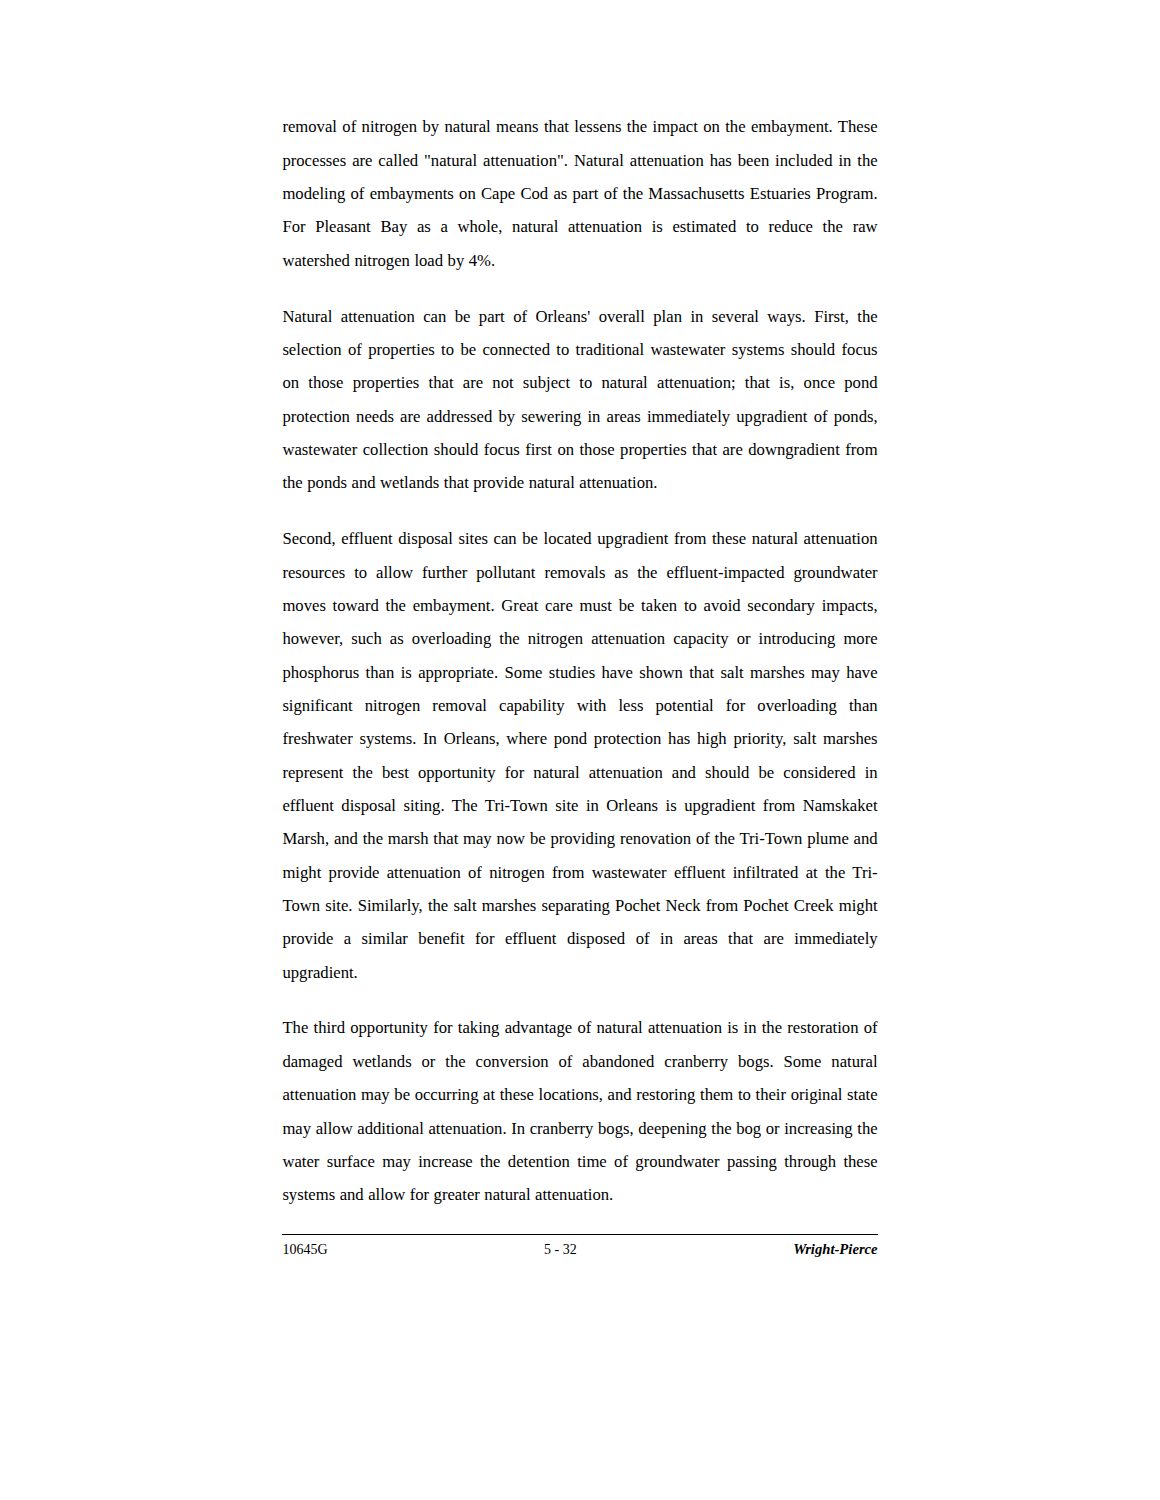removal of nitrogen by natural means that lessens the impact on the embayment. These processes are called "natural attenuation". Natural attenuation has been included in the modeling of embayments on Cape Cod as part of the Massachusetts Estuaries Program. For Pleasant Bay as a whole, natural attenuation is estimated to reduce the raw watershed nitrogen load by 4%.
Natural attenuation can be part of Orleans' overall plan in several ways. First, the selection of properties to be connected to traditional wastewater systems should focus on those properties that are not subject to natural attenuation; that is, once pond protection needs are addressed by sewering in areas immediately upgradient of ponds, wastewater collection should focus first on those properties that are downgradient from the ponds and wetlands that provide natural attenuation.
Second, effluent disposal sites can be located upgradient from these natural attenuation resources to allow further pollutant removals as the effluent-impacted groundwater moves toward the embayment. Great care must be taken to avoid secondary impacts, however, such as overloading the nitrogen attenuation capacity or introducing more phosphorus than is appropriate. Some studies have shown that salt marshes may have significant nitrogen removal capability with less potential for overloading than freshwater systems. In Orleans, where pond protection has high priority, salt marshes represent the best opportunity for natural attenuation and should be considered in effluent disposal siting. The Tri-Town site in Orleans is upgradient from Namskaket Marsh, and the marsh that may now be providing renovation of the Tri-Town plume and might provide attenuation of nitrogen from wastewater effluent infiltrated at the Tri-Town site. Similarly, the salt marshes separating Pochet Neck from Pochet Creek might provide a similar benefit for effluent disposed of in areas that are immediately upgradient.
The third opportunity for taking advantage of natural attenuation is in the restoration of damaged wetlands or the conversion of abandoned cranberry bogs. Some natural attenuation may be occurring at these locations, and restoring them to their original state may allow additional attenuation. In cranberry bogs, deepening the bog or increasing the water surface may increase the detention time of groundwater passing through these systems and allow for greater natural attenuation.
10645G
5 - 32
Wright-Pierce